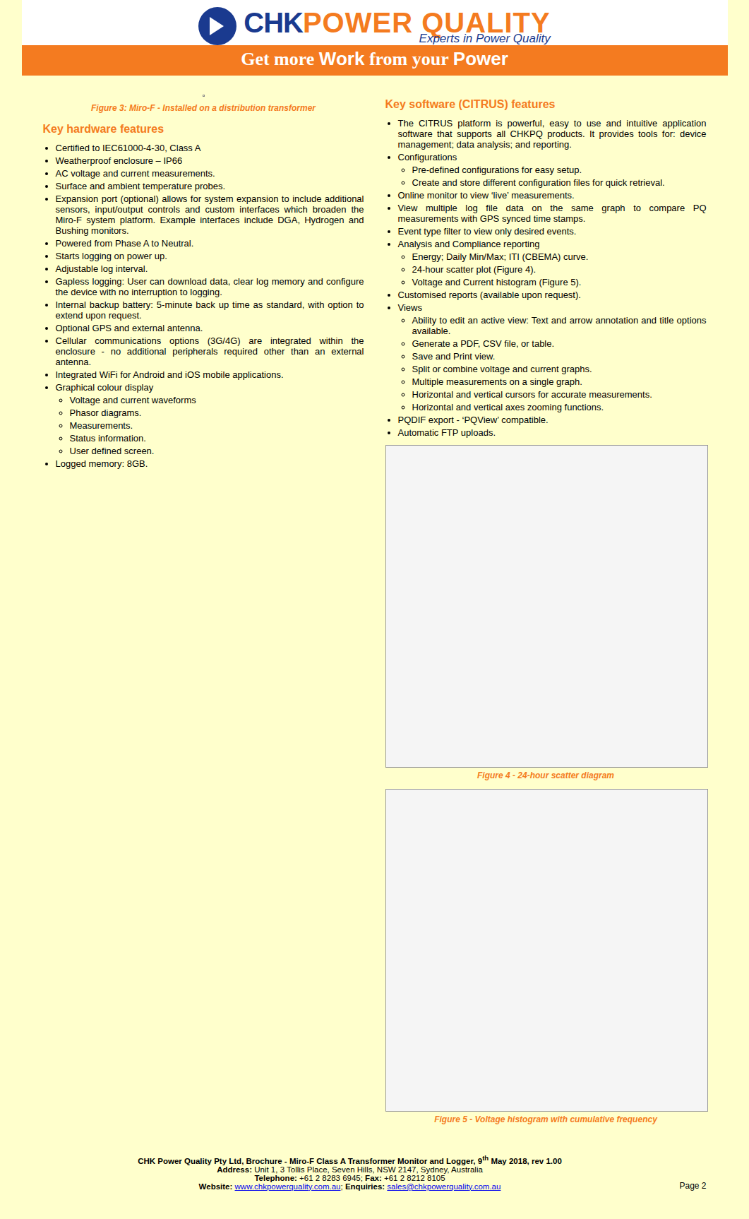CHK POWER QUALITY
Experts in Power Quality
Get more Work from your Power
Figure 3: Miro-F - Installed on a distribution transformer
Key hardware features
Certified to IEC61000-4-30, Class A
Weatherproof enclosure – IP66
AC voltage and current measurements.
Surface and ambient temperature probes.
Expansion port (optional) allows for system expansion to include additional sensors, input/output controls and custom interfaces which broaden the Miro-F system platform. Example interfaces include DGA, Hydrogen and Bushing monitors.
Powered from Phase A to Neutral.
Starts logging on power up.
Adjustable log interval.
Gapless logging: User can download data, clear log memory and configure the device with no interruption to logging.
Internal backup battery: 5-minute back up time as standard, with option to extend upon request.
Optional GPS and external antenna.
Cellular communications options (3G/4G) are integrated within the enclosure - no additional peripherals required other than an external antenna.
Integrated WiFi for Android and iOS mobile applications.
Graphical colour display
Voltage and current waveforms
Phasor diagrams.
Measurements.
Status information.
User defined screen.
Logged memory: 8GB.
Key software (CITRUS) features
The CITRUS platform is powerful, easy to use and intuitive application software that supports all CHKPQ products. It provides tools for: device management; data analysis; and reporting.
Configurations
Pre-defined configurations for easy setup.
Create and store different configuration files for quick retrieval.
Online monitor to view ‘live’ measurements.
View multiple log file data on the same graph to compare PQ measurements with GPS synced time stamps.
Event type filter to view only desired events.
Analysis and Compliance reporting
Energy; Daily Min/Max; ITI (CBEMA) curve.
24-hour scatter plot (Figure 4).
Voltage and Current histogram (Figure 5).
Customised reports (available upon request).
Views
Ability to edit an active view: Text and arrow annotation and title options available.
Generate a PDF, CSV file, or table.
Save and Print view.
Split or combine voltage and current graphs.
Multiple measurements on a single graph.
Horizontal and vertical cursors for accurate measurements.
Horizontal and vertical axes zooming functions.
PQDIF export - ‘PQView’ compatible.
Automatic FTP uploads.
Figure 4 - 24-hour scatter diagram
Figure 5 - Voltage histogram with cumulative frequency
CHK Power Quality Pty Ltd, Brochure - Miro-F Class A Transformer Monitor and Logger, 9th May 2018, rev 1.00
Address: Unit 1, 3 Tollis Place, Seven Hills, NSW 2147, Sydney, Australia
Telephone: +61 2 8283 6945; Fax: +61 2 8212 8105
Website: www.chkpowerquality.com.au; Enquiries: sales@chkpowerquality.com.au
Page 2